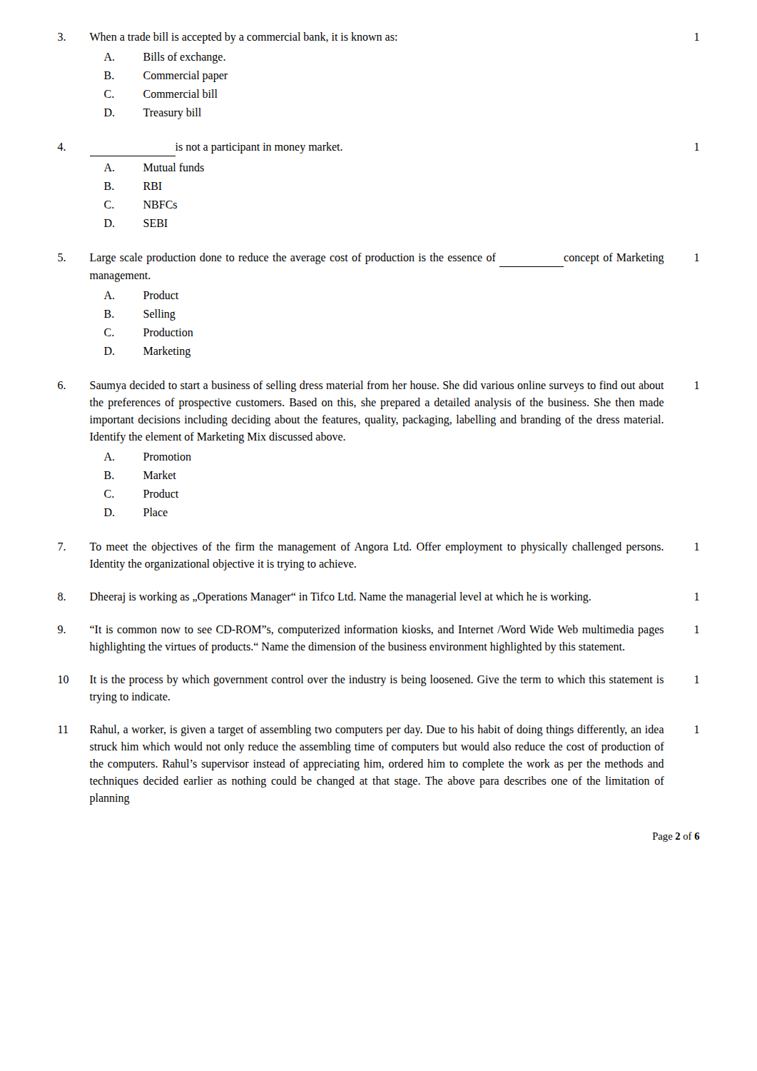3.
When a trade bill is accepted by a commercial bank, it is known as:
A. Bills of exchange.
B. Commercial paper
C. Commercial bill
D. Treasury bill
1
4.
is not a participant in money market.
A. Mutual funds
B. RBI
C. NBFCs
D. SEBI
1
5.
Large scale production done to reduce the average cost of production is the essence of concept of Marketing management.
A. Product
B. Selling
C. Production
D. Marketing
1
6.
Saumya decided to start a business of selling dress material from her house. She did various online surveys to find out about the preferences of prospective customers. Based on this, she prepared a detailed analysis of the business. She then made important decisions including deciding about the features, quality, packaging, labelling and branding of the dress material. Identify the element of Marketing Mix discussed above.
A. Promotion
B. Market
C. Product
D. Place
1
7.
To meet the objectives of the firm the management of Angora Ltd. Offer employment to physically challenged persons. Identity the organizational objective it is trying to achieve.
1
8.
Dheeraj is working as „Operations Manager“ in Tifco Ltd. Name the managerial level at which he is working.
1
9.
“It is common now to see CD-ROM”s, computerized information kiosks, and Internet /Word Wide Web multimedia pages highlighting the virtues of products.“ Name the dimension of the business environment highlighted by this statement.
1
10
It is the process by which government control over the industry is being loosened. Give the term to which this statement is trying to indicate.
1
11
Rahul, a worker, is given a target of assembling two computers per day. Due to his habit of doing things differently, an idea struck him which would not only reduce the assembling time of computers but would also reduce the cost of production of the computers. Rahul’s supervisor instead of appreciating him, ordered him to complete the work as per the methods and techniques decided earlier as nothing could be changed at that stage. The above para describes one of the limitation of planning
1
Page 2 of 6